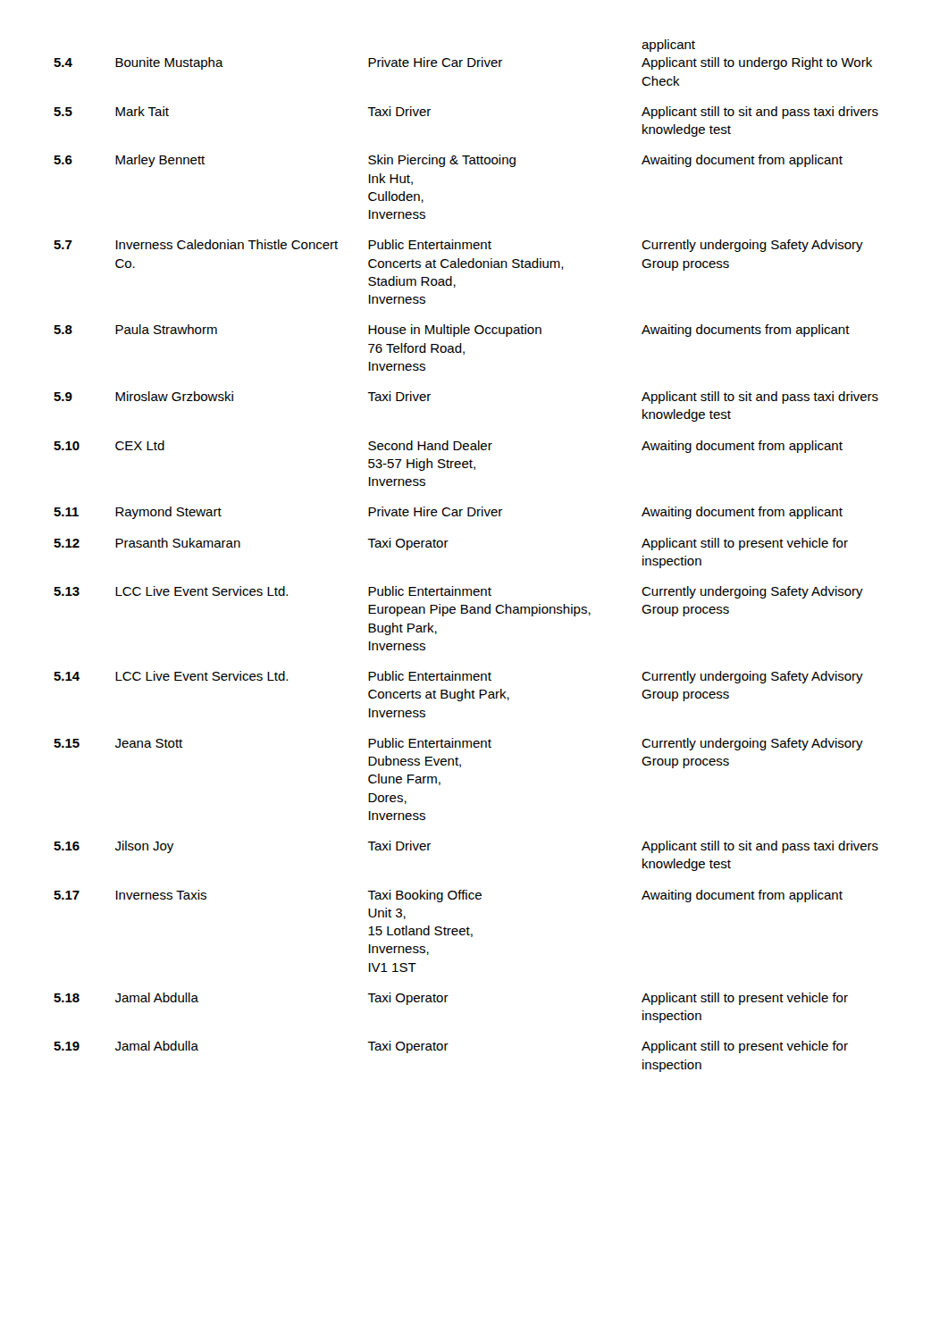| | | | applicant |
| 5.4 | Bounite Mustapha | Private Hire Car Driver | Applicant still to undergo Right to Work Check |
| 5.5 | Mark Tait | Taxi Driver | Applicant still to sit and pass taxi drivers knowledge test |
| 5.6 | Marley Bennett | Skin Piercing & Tattooing Ink Hut, Culloden, Inverness | Awaiting document from applicant |
| 5.7 | Inverness Caledonian Thistle Concert Co. | Public Entertainment Concerts at Caledonian Stadium, Stadium Road, Inverness | Currently undergoing Safety Advisory Group process |
| 5.8 | Paula Strawhorm | House in Multiple Occupation 76 Telford Road, Inverness | Awaiting documents from applicant |
| 5.9 | Miroslaw Grzbowski | Taxi Driver | Applicant still to sit and pass taxi drivers knowledge test |
| 5.10 | CEX Ltd | Second Hand Dealer 53-57 High Street, Inverness | Awaiting document from applicant |
| 5.11 | Raymond Stewart | Private Hire Car Driver | Awaiting document from applicant |
| 5.12 | Prasanth Sukamaran | Taxi Operator | Applicant still to present vehicle for inspection |
| 5.13 | LCC Live Event Services Ltd. | Public Entertainment European Pipe Band Championships, Bught Park, Inverness | Currently undergoing Safety Advisory Group process |
| 5.14 | LCC Live Event Services Ltd. | Public Entertainment Concerts at Bught Park, Inverness | Currently undergoing Safety Advisory Group process |
| 5.15 | Jeana Stott | Public Entertainment Dubness Event, Clune Farm, Dores, Inverness | Currently undergoing Safety Advisory Group process |
| 5.16 | Jilson Joy | Taxi Driver | Applicant still to sit and pass taxi drivers knowledge test |
| 5.17 | Inverness Taxis | Taxi Booking Office Unit 3, 15 Lotland Street, Inverness, IV1 1ST | Awaiting document from applicant |
| 5.18 | Jamal Abdulla | Taxi Operator | Applicant still to present vehicle for inspection |
| 5.19 | Jamal Abdulla | Taxi Operator | Applicant still to present vehicle for inspection |